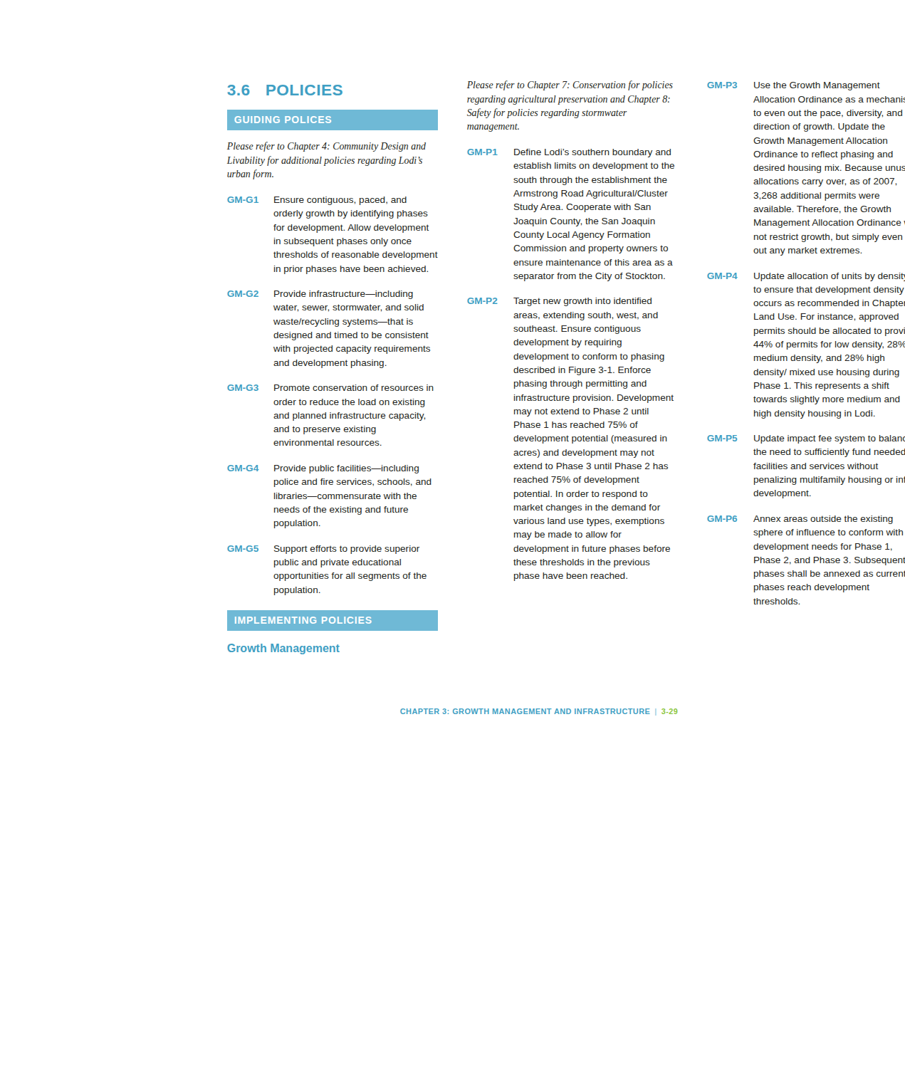3.6 POLICIES
GUIDING POLICES
Please refer to Chapter 4: Community Design and Livability for additional policies regarding Lodi’s urban form.
GM-G1
Ensure contiguous, paced, and orderly growth by identifying phases for development. Allow development in subsequent phases only once thresholds of reasonable development in prior phases have been achieved.
GM-G2
Provide infrastructure—including water, sewer, stormwater, and solid waste/recycling systems—that is designed and timed to be consistent with projected capacity requirements and development phasing.
GM-G3
Promote conservation of resources in order to reduce the load on existing and planned infrastructure capacity, and to preserve existing environmental resources.
GM-G4
Provide public facilities—including police and fire services, schools, and libraries—commensurate with the needs of the existing and future population.
GM-G5
Support efforts to provide superior public and private educational opportunities for all segments of the population.
IMPLEMENTING POLICIES
Growth Management
Please refer to Chapter 7: Conservation for policies regarding agricultural preservation and Chapter 8: Safety for policies regarding stormwater management.
GM-P1
Define Lodi’s southern boundary and establish limits on development to the south through the establishment the Armstrong Road Agricultural/Cluster Study Area. Cooperate with San Joaquin County, the San Joaquin County Local Agency Formation Commission and property owners to ensure maintenance of this area as a separator from the City of Stockton.
GM-P2
Target new growth into identified areas, extending south, west, and southeast. Ensure contiguous development by requiring development to conform to phasing described in Figure 3-1. Enforce phasing through permitting and infrastructure provision. Development may not extend to Phase 2 until Phase 1 has reached 75% of development potential (measured in acres) and development may not extend to Phase 3 until Phase 2 has reached 75% of development potential. In order to respond to market changes in the demand for various land use types, exemptions may be made to allow for development in future phases before these thresholds in the previous phase have been reached.
GM-P3
Use the Growth Management Allocation Ordinance as a mechanism to even out the pace, diversity, and direction of growth. Update the Growth Management Allocation Ordinance to reflect phasing and desired housing mix. Because unused allocations carry over, as of 2007, 3,268 additional permits were available. Therefore, the Growth Management Allocation Ordinance will not restrict growth, but simply even out any market extremes.
GM-P4
Update allocation of units by density to ensure that development density occurs as recommended in Chapter 2: Land Use. For instance, approved permits should be allocated to provide 44% of permits for low density, 28% medium density, and 28% high density/ mixed use housing during Phase 1. This represents a shift towards slightly more medium and high density housing in Lodi.
GM-P5
Update impact fee system to balance the need to sufficiently fund needed facilities and services without penalizing multifamily housing or infill development.
GM-P6
Annex areas outside the existing sphere of influence to conform with development needs for Phase 1, Phase 2, and Phase 3. Subsequent phases shall be annexed as current phases reach development thresholds.
CHAPTER 3: GROWTH MANAGEMENT AND INFRASTRUCTURE|3-29